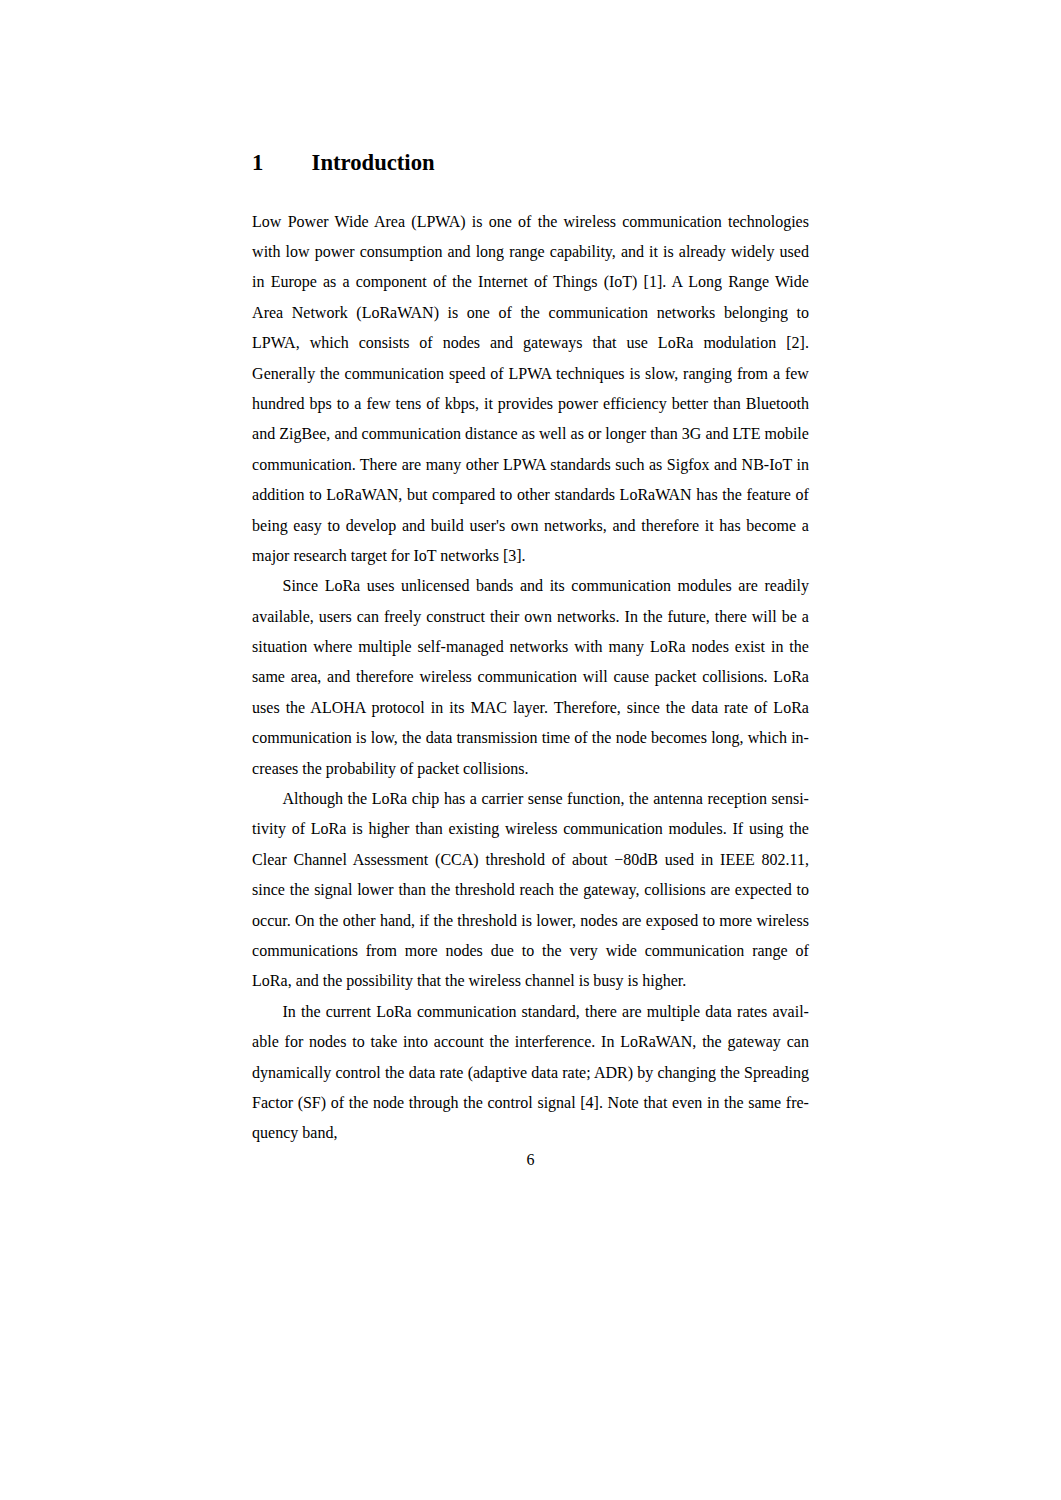1 Introduction
Low Power Wide Area (LPWA) is one of the wireless communication technologies with low power consumption and long range capability, and it is already widely used in Europe as a component of the Internet of Things (IoT) [1]. A Long Range Wide Area Network (LoRaWAN) is one of the communication networks belonging to LPWA, which consists of nodes and gateways that use LoRa modulation [2]. Generally the communication speed of LPWA techniques is slow, ranging from a few hundred bps to a few tens of kbps, it provides power efficiency better than Bluetooth and ZigBee, and communication distance as well as or longer than 3G and LTE mobile communication. There are many other LPWA standards such as Sigfox and NB-IoT in addition to LoRaWAN, but compared to other standards LoRaWAN has the feature of being easy to develop and build user's own networks, and therefore it has become a major research target for IoT networks [3].
Since LoRa uses unlicensed bands and its communication modules are readily available, users can freely construct their own networks. In the future, there will be a situation where multiple self-managed networks with many LoRa nodes exist in the same area, and therefore wireless communication will cause packet collisions. LoRa uses the ALOHA protocol in its MAC layer. Therefore, since the data rate of LoRa communication is low, the data transmission time of the node becomes long, which increases the probability of packet collisions.
Although the LoRa chip has a carrier sense function, the antenna reception sensitivity of LoRa is higher than existing wireless communication modules. If using the Clear Channel Assessment (CCA) threshold of about −80dB used in IEEE 802.11, since the signal lower than the threshold reach the gateway, collisions are expected to occur. On the other hand, if the threshold is lower, nodes are exposed to more wireless communications from more nodes due to the very wide communication range of LoRa, and the possibility that the wireless channel is busy is higher.
In the current LoRa communication standard, there are multiple data rates available for nodes to take into account the interference. In LoRaWAN, the gateway can dynamically control the data rate (adaptive data rate; ADR) by changing the Spreading Factor (SF) of the node through the control signal [4]. Note that even in the same frequency band,
6